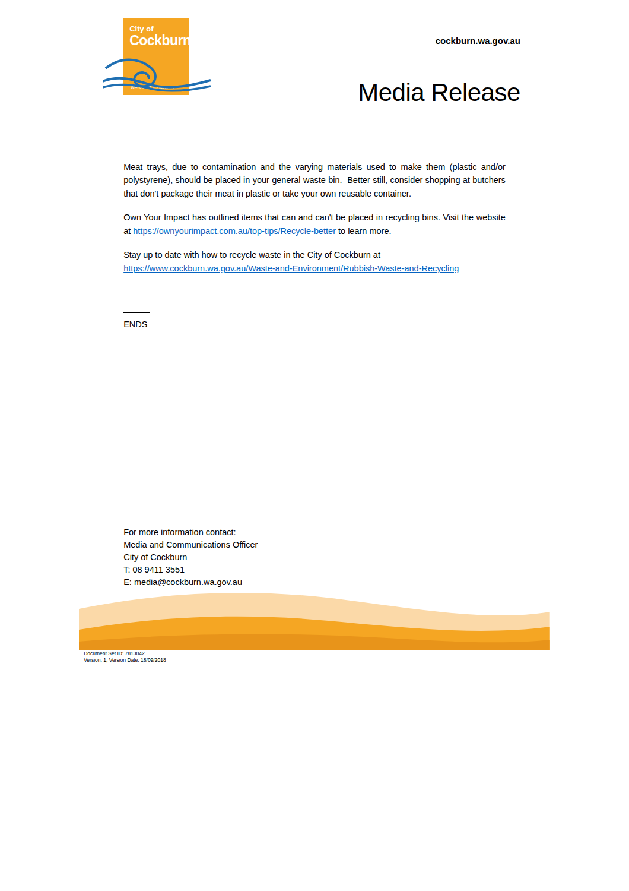City of Cockburn
wetlands to waves
cockburn.wa.gov.au
Media Release
Meat trays, due to contamination and the varying materials used to make them (plastic and/or polystyrene), should be placed in your general waste bin. Better still, consider shopping at butchers that don't package their meat in plastic or take your own reusable container.
Own Your Impact has outlined items that can and can't be placed in recycling bins. Visit the website at https://ownyourimpact.com.au/top-tips/Recycle-better to learn more.
Stay up to date with how to recycle waste in the City of Cockburn at
https://www.cockburn.wa.gov.au/Waste-and-Environment/Rubbish-Waste-and-Recycling
ENDS
For more information contact:
Media and Communications Officer
City of Cockburn
T: 08 9411 3551
E: media@cockburn.wa.gov.au
Document Set ID: 7813042
Version: 1, Version Date: 18/09/2018